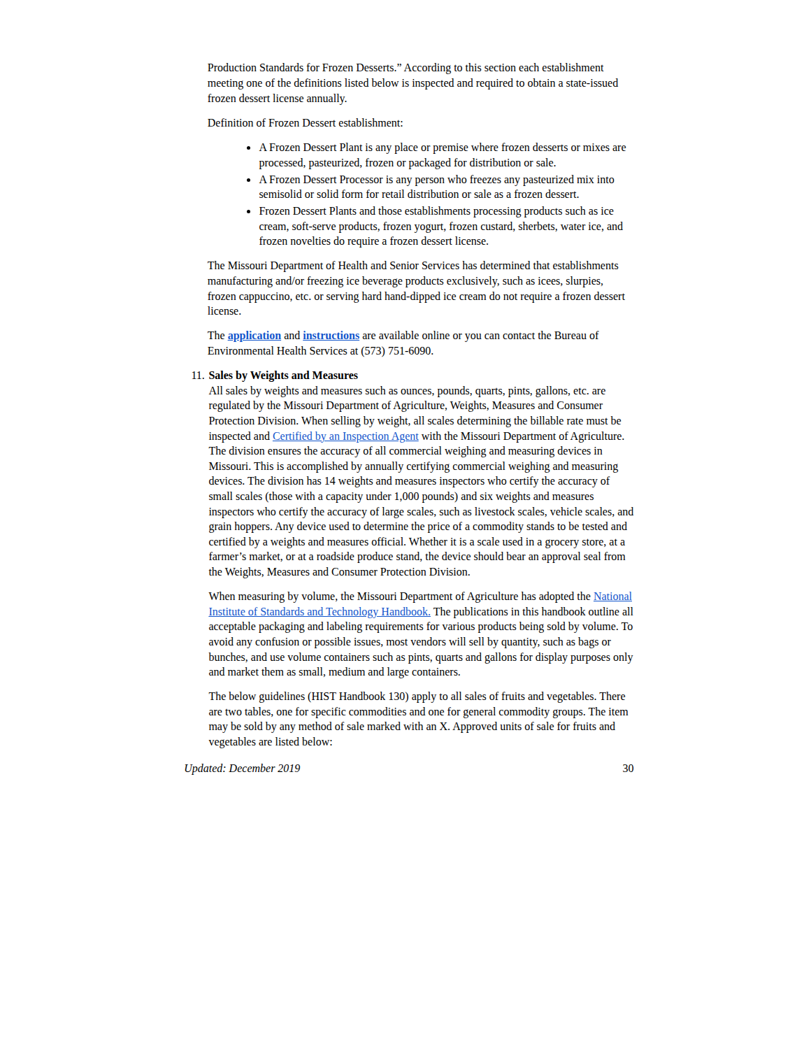Production Standards for Frozen Desserts.” According to this section each establishment meeting one of the definitions listed below is inspected and required to obtain a state-issued frozen dessert license annually.
Definition of Frozen Dessert establishment:
A Frozen Dessert Plant is any place or premise where frozen desserts or mixes are processed, pasteurized, frozen or packaged for distribution or sale.
A Frozen Dessert Processor is any person who freezes any pasteurized mix into semisolid or solid form for retail distribution or sale as a frozen dessert.
Frozen Dessert Plants and those establishments processing products such as ice cream, soft-serve products, frozen yogurt, frozen custard, sherbets, water ice, and frozen novelties do require a frozen dessert license.
The Missouri Department of Health and Senior Services has determined that establishments manufacturing and/or freezing ice beverage products exclusively, such as icees, slurpies, frozen cappuccino, etc. or serving hard hand-dipped ice cream do not require a frozen dessert license.
The application and instructions are available online or you can contact the Bureau of Environmental Health Services at (573) 751-6090.
Sales by Weights and Measures
All sales by weights and measures such as ounces, pounds, quarts, pints, gallons, etc. are regulated by the Missouri Department of Agriculture, Weights, Measures and Consumer Protection Division. When selling by weight, all scales determining the billable rate must be inspected and Certified by an Inspection Agent with the Missouri Department of Agriculture. The division ensures the accuracy of all commercial weighing and measuring devices in Missouri. This is accomplished by annually certifying commercial weighing and measuring devices. The division has 14 weights and measures inspectors who certify the accuracy of small scales (those with a capacity under 1,000 pounds) and six weights and measures inspectors who certify the accuracy of large scales, such as livestock scales, vehicle scales, and grain hoppers. Any device used to determine the price of a commodity stands to be tested and certified by a weights and measures official. Whether it is a scale used in a grocery store, at a farmer’s market, or at a roadside produce stand, the device should bear an approval seal from the Weights, Measures and Consumer Protection Division.
When measuring by volume, the Missouri Department of Agriculture has adopted the National Institute of Standards and Technology Handbook. The publications in this handbook outline all acceptable packaging and labeling requirements for various products being sold by volume. To avoid any confusion or possible issues, most vendors will sell by quantity, such as bags or bunches, and use volume containers such as pints, quarts and gallons for display purposes only and market them as small, medium and large containers.
The below guidelines (HIST Handbook 130) apply to all sales of fruits and vegetables. There are two tables, one for specific commodities and one for general commodity groups. The item may be sold by any method of sale marked with an X. Approved units of sale for fruits and vegetables are listed below:
Updated: December 2019 30